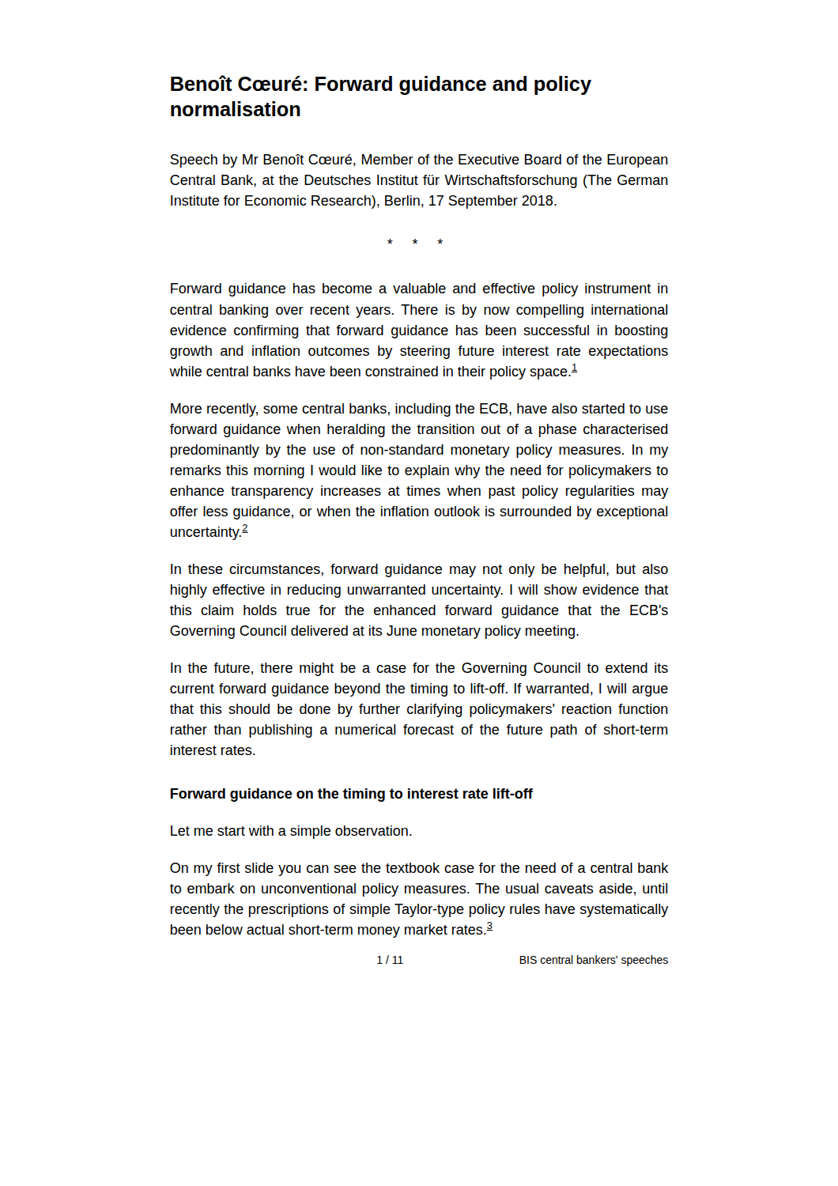Benoît Cœuré: Forward guidance and policy normalisation
Speech by Mr Benoît Cœuré, Member of the Executive Board of the European Central Bank, at the Deutsches Institut für Wirtschaftsforschung (The German Institute for Economic Research), Berlin, 17 September 2018.
* * *
Forward guidance has become a valuable and effective policy instrument in central banking over recent years. There is by now compelling international evidence confirming that forward guidance has been successful in boosting growth and inflation outcomes by steering future interest rate expectations while central banks have been constrained in their policy space.1
More recently, some central banks, including the ECB, have also started to use forward guidance when heralding the transition out of a phase characterised predominantly by the use of non-standard monetary policy measures. In my remarks this morning I would like to explain why the need for policymakers to enhance transparency increases at times when past policy regularities may offer less guidance, or when the inflation outlook is surrounded by exceptional uncertainty.2
In these circumstances, forward guidance may not only be helpful, but also highly effective in reducing unwarranted uncertainty. I will show evidence that this claim holds true for the enhanced forward guidance that the ECB's Governing Council delivered at its June monetary policy meeting.
In the future, there might be a case for the Governing Council to extend its current forward guidance beyond the timing to lift-off. If warranted, I will argue that this should be done by further clarifying policymakers' reaction function rather than publishing a numerical forecast of the future path of short-term interest rates.
Forward guidance on the timing to interest rate lift-off
Let me start with a simple observation.
On my first slide you can see the textbook case for the need of a central bank to embark on unconventional policy measures. The usual caveats aside, until recently the prescriptions of simple Taylor-type policy rules have systematically been below actual short-term money market rates.3
1 / 11 BIS central bankers' speeches